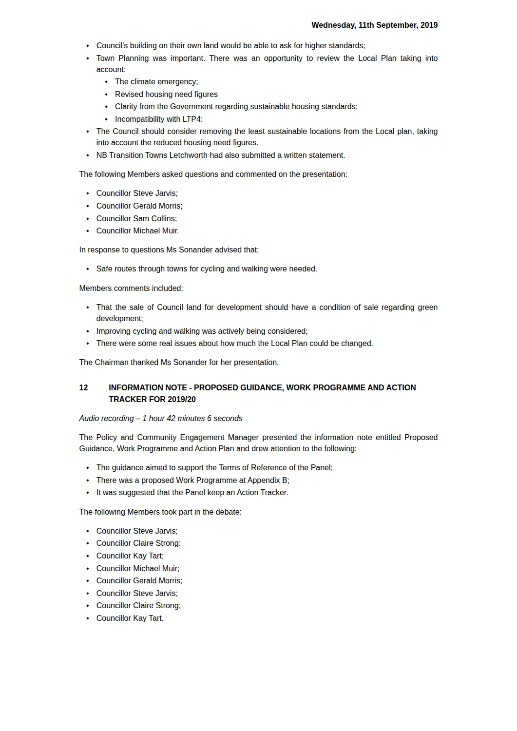Wednesday, 11th September, 2019
Council’s building on their own land would be able to ask for higher standards;
Town Planning was important. There was an opportunity to review the Local Plan taking into account:
The climate emergency;
Revised housing need figures
Clarity from the Government regarding sustainable housing standards;
Incompatibility with LTP4:
The Council should consider removing the least sustainable locations from the Local plan, taking into account the reduced housing need figures.
NB Transition Towns Letchworth had also submitted a written statement.
The following Members asked questions and commented on the presentation:
Councillor Steve Jarvis;
Councillor Gerald Morris;
Councillor Sam Collins;
Councillor Michael Muir.
In response to questions Ms Sonander advised that:
Safe routes through towns for cycling and walking were needed.
Members comments included:
That the sale of Council land for development should have a condition of sale regarding green development;
Improving cycling and walking was actively being considered;
There were some real issues about how much the Local Plan could be changed.
The Chairman thanked Ms Sonander for her presentation.
12 Information Note - Proposed Guidance, Work Programme and Action Tracker for 2019/20
Audio recording – 1 hour 42 minutes 6 seconds
The Policy and Community Engagement Manager presented the information note entitled Proposed Guidance, Work Programme and Action Plan and drew attention to the following:
The guidance aimed to support the Terms of Reference of the Panel;
There was a proposed Work Programme at Appendix B;
It was suggested that the Panel keep an Action Tracker.
The following Members took part in the debate:
Councillor Steve Jarvis;
Councillor Claire Strong:
Councillor Kay Tart;
Councillor Michael Muir;
Councillor Gerald Morris;
Councillor Steve Jarvis;
Councillor Claire Strong;
Councillor Kay Tart.